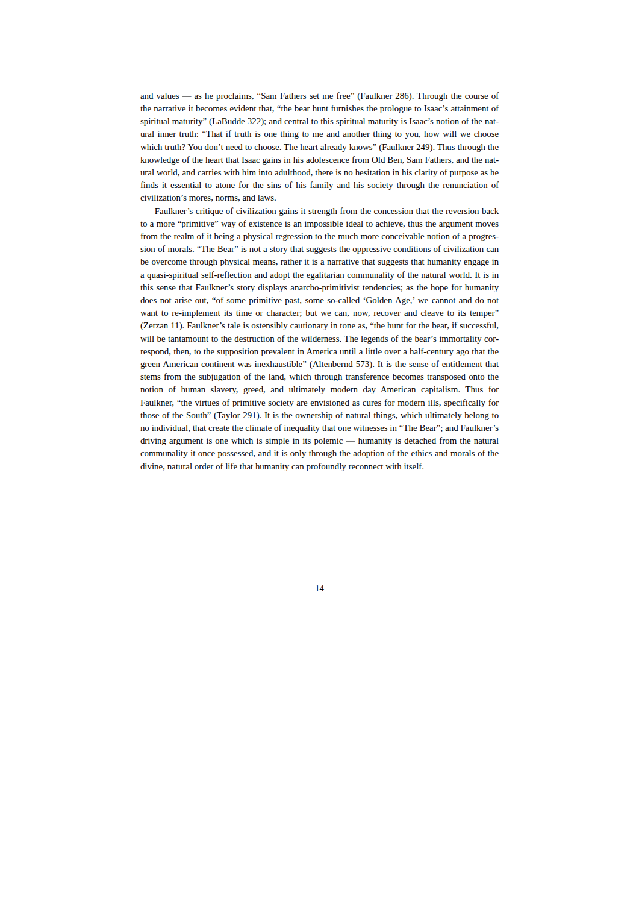and values — as he proclaims, “Sam Fathers set me free” (Faulkner 286). Through the course of the narrative it becomes evident that, “the bear hunt furnishes the prologue to Isaac’s attainment of spiritual maturity” (LaBudde 322); and central to this spiritual maturity is Isaac’s notion of the natural inner truth: “That if truth is one thing to me and another thing to you, how will we choose which truth? You don’t need to choose. The heart already knows” (Faulkner 249). Thus through the knowledge of the heart that Isaac gains in his adolescence from Old Ben, Sam Fathers, and the natural world, and carries with him into adulthood, there is no hesitation in his clarity of purpose as he finds it essential to atone for the sins of his family and his society through the renunciation of civilization’s mores, norms, and laws.
Faulkner’s critique of civilization gains it strength from the concession that the reversion back to a more “primitive” way of existence is an impossible ideal to achieve, thus the argument moves from the realm of it being a physical regression to the much more conceivable notion of a progression of morals. “The Bear” is not a story that suggests the oppressive conditions of civilization can be overcome through physical means, rather it is a narrative that suggests that humanity engage in a quasi-spiritual self-reflection and adopt the egalitarian communality of the natural world. It is in this sense that Faulkner’s story displays anarcho-primitivist tendencies; as the hope for humanity does not arise out, “of some primitive past, some so-called ‘Golden Age,’ we cannot and do not want to re-implement its time or character; but we can, now, recover and cleave to its temper” (Zerzan 11). Faulkner’s tale is ostensibly cautionary in tone as, “the hunt for the bear, if successful, will be tantamount to the destruction of the wilderness. The legends of the bear’s immortality correspond, then, to the supposition prevalent in America until a little over a half-century ago that the green American continent was inexhaustible” (Altenbernd 573). It is the sense of entitlement that stems from the subjugation of the land, which through transference becomes transposed onto the notion of human slavery, greed, and ultimately modern day American capitalism. Thus for Faulkner, “the virtues of primitive society are envisioned as cures for modern ills, specifically for those of the South” (Taylor 291). It is the ownership of natural things, which ultimately belong to no individual, that create the climate of inequality that one witnesses in “The Bear”; and Faulkner’s driving argument is one which is simple in its polemic — humanity is detached from the natural communality it once possessed, and it is only through the adoption of the ethics and morals of the divine, natural order of life that humanity can profoundly reconnect with itself.
14